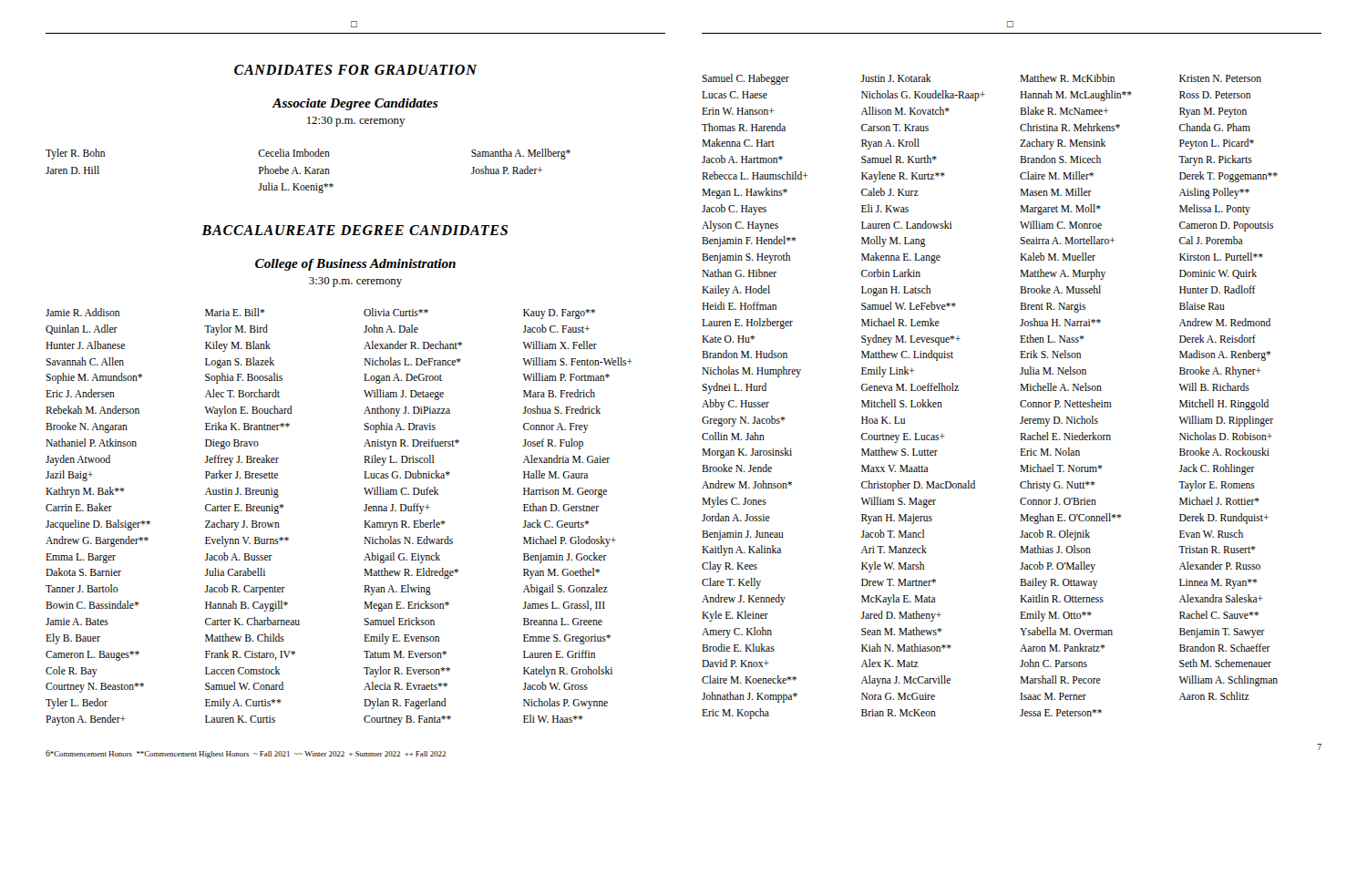□
Candidates for Graduation
Associate Degree Candidates
12:30 p.m. ceremony
Tyler R. Bohn
Jaren D. Hill
Cecelia Imboden
Phoebe A. Karan
Julia L. Koenig**
Samantha A. Mellberg*
Joshua P. Rader+
Baccalaureate Degree Candidates
College of Business Administration
3:30 p.m. ceremony
Jamie R. Addison
Quinlan L. Adler
Hunter J. Albanese
Savannah C. Allen
Sophie M. Amundson*
Eric J. Andersen
Rebekah M. Anderson
Brooke N. Angaran
Nathaniel P. Atkinson
Jayden Atwood
Jazil Baig+
Kathryn M. Bak**
Carrin E. Baker
Jacqueline D. Balsiger**
Andrew G. Bargender**
Emma L. Barger
Dakota S. Barnier
Tanner J. Bartolo
Bowin C. Bassindale*
Jamie A. Bates
Ely B. Bauer
Cameron L. Bauges**
Cole R. Bay
Courtney N. Beaston**
Tyler L. Bedor
Payton A. Bender+
Maria E. Bill*
Taylor M. Bird
Kiley M. Blank
Logan S. Blazek
Sophia F. Boosalis
Alec T. Borchardt
Waylon E. Bouchard
Erika K. Brantner**
Diego Bravo
Jeffrey J. Breaker
Parker J. Bresette
Austin J. Breunig
Carter E. Breunig*
Zachary J. Brown
Evelynn V. Burns**
Jacob A. Busser
Julia Carabelli
Jacob R. Carpenter
Hannah B. Caygill*
Carter K. Charbarneau
Matthew B. Childs
Frank R. Cistaro, IV*
Laccen Comstock
Samuel W. Conard
Emily A. Curtis**
Lauren K. Curtis
Olivia Curtis**
John A. Dale
Alexander R. Dechant*
Nicholas L. DeFrance*
Logan A. DeGroot
William J. Detaege
Anthony J. DiPiazza
Sophia A. Dravis
Anistyn R. Dreifuerst*
Riley L. Driscoll
Lucas G. Dubnicka*
William C. Dufek
Jenna J. Duffy+
Kamryn R. Eberle*
Nicholas N. Edwards
Abigail G. Eiynck
Matthew R. Eldredge*
Ryan A. Elwing
Megan E. Erickson*
Samuel Erickson
Emily E. Evenson
Tatum M. Everson*
Taylor R. Everson**
Alecia R. Evraets**
Dylan R. Fagerland
Courtney B. Fanta**
Kauy D. Fargo**
Jacob C. Faust+
William X. Feller
William S. Fenton-Wells+
William P. Fortman*
Mara B. Fredrich
Joshua S. Fredrick
Connor A. Frey
Josef R. Fulop
Alexandria M. Gaier
Halle M. Gaura
Harrison M. George
Ethan D. Gerstner
Jack C. Geurts*
Michael P. Glodosky+
Benjamin J. Gocker
Ryan M. Goethel*
Abigail S. Gonzalez
James L. Grassl, III
Breanna L. Greene
Emme S. Gregorius*
Lauren E. Griffin
Katelyn R. Groholski
Jacob W. Gross
Nicholas P. Gwynne
Eli W. Haas**
6
*Commencement Honors **Commencement Highest Honors ~ Fall 2021 ~~ Winter 2022 + Summer 2022 ++ Fall 2022
□
Samuel C. Habegger
Lucas C. Haese
Erin W. Hanson+
Thomas R. Harenda
Makenna C. Hart
Jacob A. Hartmon*
Rebecca L. Haumschild+
Megan L. Hawkins*
Jacob C. Hayes
Alyson C. Haynes
Benjamin F. Hendel**
Benjamin S. Heyroth
Nathan G. Hibner
Kailey A. Hodel
Heidi E. Hoffman
Lauren E. Holzberger
Kate O. Hu*
Brandon M. Hudson
Nicholas M. Humphrey
Sydnei L. Hurd
Abby C. Husser
Gregory N. Jacobs*
Collin M. Jahn
Morgan K. Jarosinski
Brooke N. Jende
Andrew M. Johnson*
Myles C. Jones
Jordan A. Jossie
Benjamin J. Juneau
Kaitlyn A. Kalinka
Clay R. Kees
Clare T. Kelly
Andrew J. Kennedy
Kyle E. Kleiner
Amery C. Klohn
Brodie E. Klukas
David P. Knox+
Claire M. Koenecke**
Johnathan J. Komppa*
Eric M. Kopcha
Justin J. Kotarak
Nicholas G. Koudelka-Raap+
Allison M. Kovatch*
Carson T. Kraus
Ryan A. Kroll
Samuel R. Kurth*
Kaylene R. Kurtz**
Caleb J. Kurz
Eli J. Kwas
Lauren C. Landowski
Molly M. Lang
Makenna E. Lange
Corbin Larkin
Logan H. Latsch
Samuel W. LeFebve**
Michael R. Lemke
Sydney M. Levesque*+
Matthew C. Lindquist
Emily Link+
Geneva M. Loeffelholz
Mitchell S. Lokken
Hoa K. Lu
Courtney E. Lucas+
Matthew S. Lutter
Maxx V. Maatta
Christopher D. MacDonald
William S. Mager
Ryan H. Majerus
Jacob T. Mancl
Ari T. Manzeck
Kyle W. Marsh
Drew T. Martner*
McKayla E. Mata
Jared D. Matheny+
Sean M. Mathews*
Kiah N. Mathiason**
Alex K. Matz
Alayna J. McCarville
Nora G. McGuire
Brian R. McKeon
Matthew R. McKibbin
Hannah M. McLaughlin**
Blake R. McNamee+
Christina R. Mehrkens*
Zachary R. Mensink
Brandon S. Micech
Claire M. Miller*
Masen M. Miller
Margaret M. Moll*
William C. Monroe
Seairra A. Mortellaro+
Kaleb M. Mueller
Matthew A. Murphy
Brooke A. Mussehl
Brent R. Nargis
Joshua H. Narrai**
Ethen L. Nass*
Erik S. Nelson
Julia M. Nelson
Michelle A. Nelson
Connor P. Nettesheim
Jeremy D. Nichols
Rachel E. Niederkorn
Eric M. Nolan
Michael T. Norum*
Christy G. Nutt**
Connor J. O'Brien
Meghan E. O'Connell**
Jacob R. Olejnik
Mathias J. Olson
Jacob P. O'Malley
Bailey R. Ottaway
Kaitlin R. Otterness
Emily M. Otto**
Ysabella M. Overman
Aaron M. Pankratz*
John C. Parsons
Marshall R. Pecore
Isaac M. Perner
Jessa E. Peterson**
Kristen N. Peterson
Ross D. Peterson
Ryan M. Peyton
Chanda G. Pham
Peyton L. Picard*
Taryn R. Pickarts
Derek T. Poggemann**
Aisling Polley**
Melissa L. Ponty
Cameron D. Popoutsis
Cal J. Poremba
Kirston L. Purtell**
Dominic W. Quirk
Hunter D. Radloff
Blaise Rau
Andrew M. Redmond
Derek A. Reisdorf
Madison A. Renberg*
Brooke A. Rhyner+
Will B. Richards
Mitchell H. Ringgold
William D. Ripplinger
Nicholas D. Robison+
Brooke A. Rockouski
Jack C. Rohlinger
Taylor E. Romens
Michael J. Rottier*
Derek D. Rundquist+
Evan W. Rusch
Tristan R. Rusert*
Alexander P. Russo
Linnea M. Ryan**
Alexandra Saleska+
Rachel C. Sauve**
Benjamin T. Sawyer
Brandon R. Schaeffer
Seth M. Schemenauer
William A. Schlingman
Aaron R. Schlitz
7